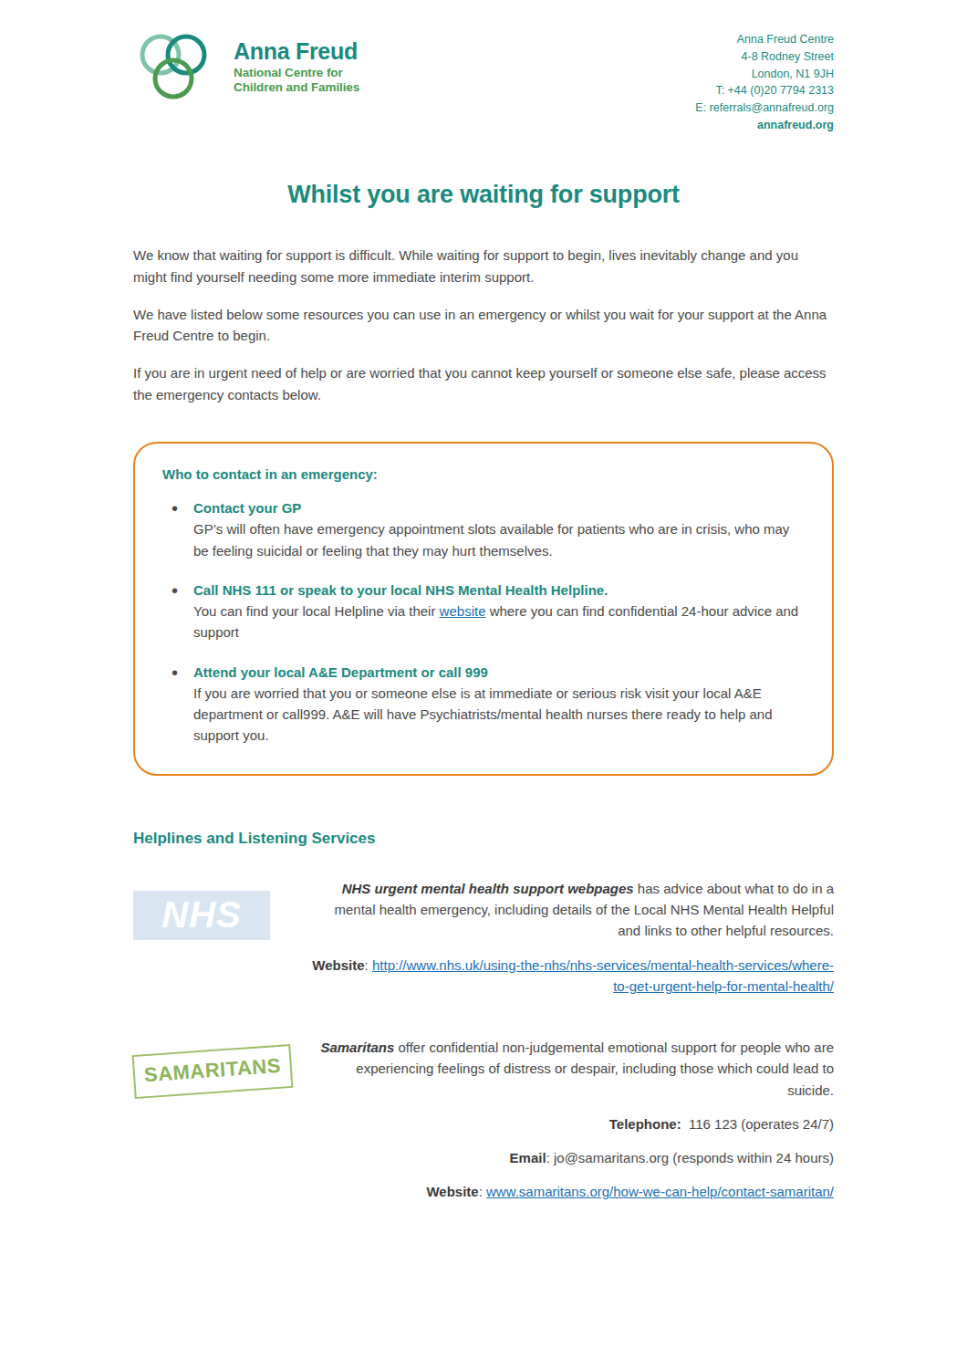Anna Freud
National Centre for
Children and Families
Anna Freud Centre
4-8 Rodney Street
London, N1 9JH
T: +44 (0)20 7794 2313
E: referrals@annafreud.org
annafreud.org
Whilst you are waiting for support
We know that waiting for support is difficult. While waiting for support to begin, lives inevitably change and you might find yourself needing some more immediate interim support.
We have listed below some resources you can use in an emergency or whilst you wait for your support at the Anna Freud Centre to begin.
If you are in urgent need of help or are worried that you cannot keep yourself or someone else safe, please access the emergency contacts below.
Who to contact in an emergency:
Contact your GP GP’s will often have emergency appointment slots available for patients who are in crisis, who may be feeling suicidal or feeling that they may hurt themselves.
Call NHS 111 or speak to your local NHS Mental Health Helpline. You can find your local Helpline via their website where you can find confidential 24-hour advice and support
Attend your local A&E Department or call 999 If you are worried that you or someone else is at immediate or serious risk visit your local A&E department or call999. A&E will have Psychiatrists/mental health nurses there ready to help and support you.
Helplines and Listening Services
NHS
NHS urgent mental health support webpages has advice about what to do in a mental health emergency, including details of the Local NHS Mental Health Helpful and links to other helpful resources.
Website: http://www.nhs.uk/using-the-nhs/nhs-services/mental-health-services/where-to-get-urgent-help-for-mental-health/
SAMARITANS
Samaritans offer confidential non-judgemental emotional support for people who are experiencing feelings of distress or despair, including those which could lead to suicide.
Telephone: 116 123 (operates 24/7)
Email: jo@samaritans.org (responds within 24 hours)
Website: www.samaritans.org/how-we-can-help/contact-samaritan/